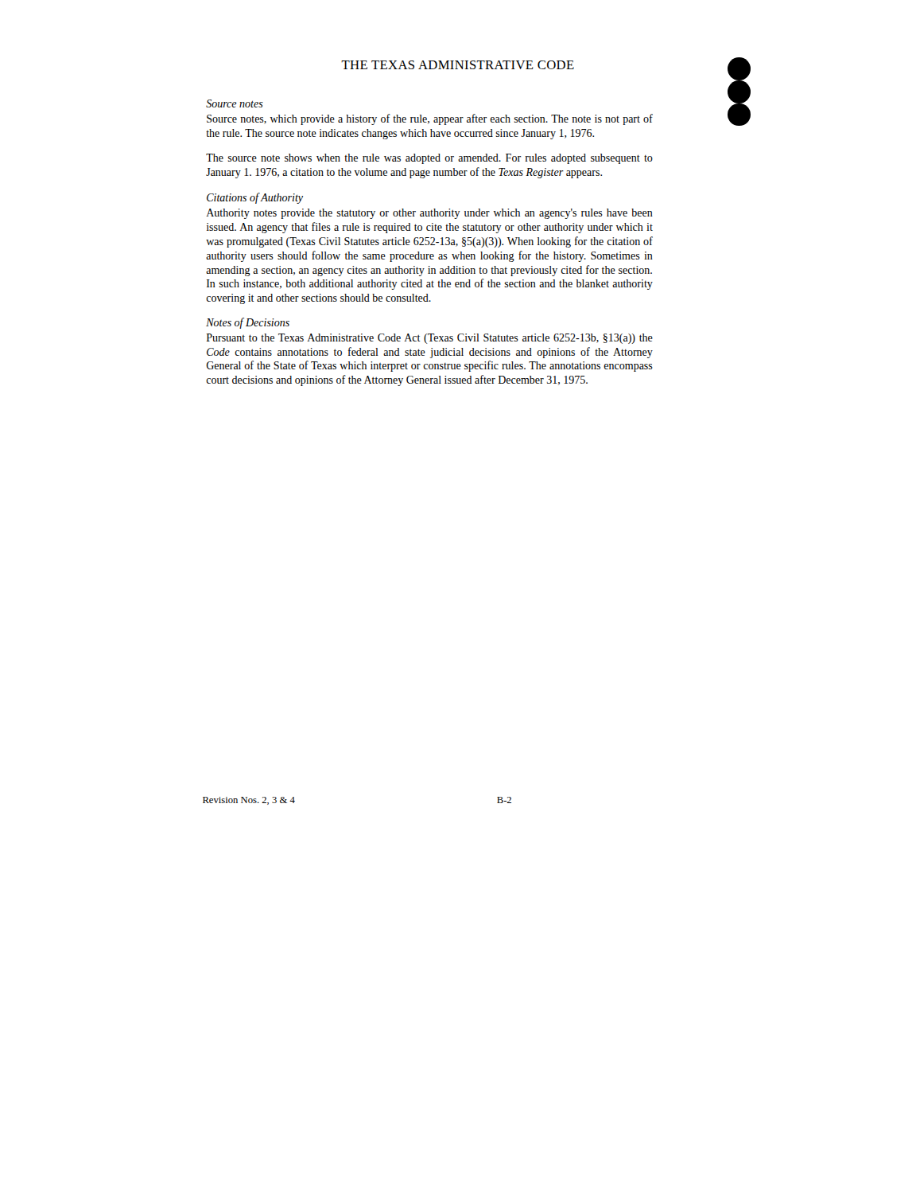THE TEXAS ADMINISTRATIVE CODE
Source notes
Source notes, which provide a history of the rule, appear after each section. The note is not part of the rule. The source note indicates changes which have occurred since January 1, 1976.
The source note shows when the rule was adopted or amended. For rules adopted subsequent to January 1. 1976, a citation to the volume and page number of the Texas Register appears.
Citations of Authority
Authority notes provide the statutory or other authority under which an agency's rules have been issued. An agency that files a rule is required to cite the statutory or other authority under which it was promulgated (Texas Civil Statutes article 6252-13a, §5(a)(3)). When looking for the citation of authority users should follow the same procedure as when looking for the history. Sometimes in amending a section, an agency cites an authority in addition to that previously cited for the section. In such instance, both additional authority cited at the end of the section and the blanket authority covering it and other sections should be consulted.
Notes of Decisions
Pursuant to the Texas Administrative Code Act (Texas Civil Statutes article 6252-13b, §13(a)) the Code contains annotations to federal and state judicial decisions and opinions of the Attorney General of the State of Texas which interpret or construe specific rules. The annotations encompass court decisions and opinions of the Attorney General issued after December 31, 1975.
Revision Nos. 2, 3 & 4
B-2